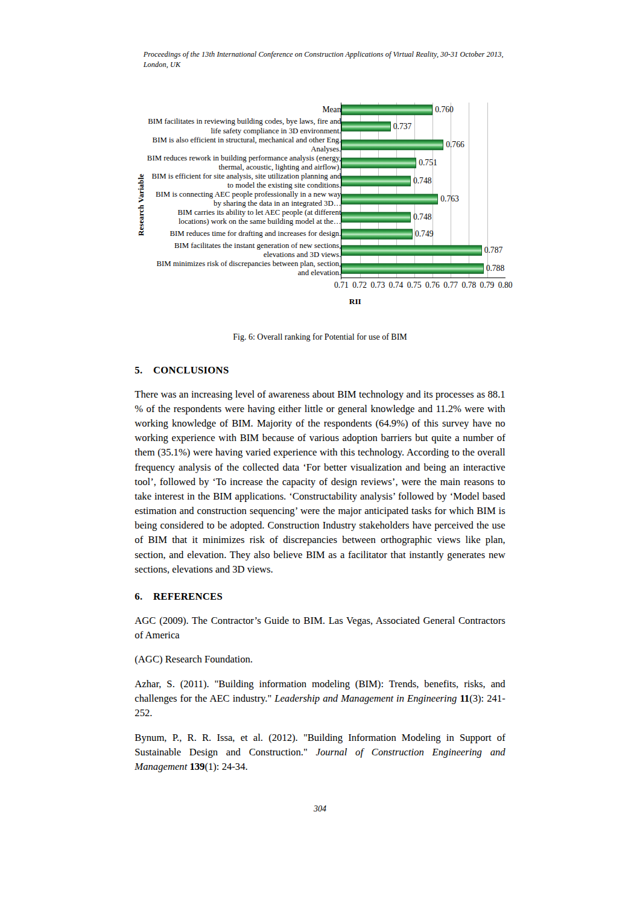Proceedings of the 13th International Conference on Construction Applications of Virtual Reality, 30-31 October 2013, London, UK
Research Variable
| Mean | 0.760 |
| BIM facilitates in reviewing building codes, bye laws, fire and life safety compliance in 3D environment. | 0.737 |
| BIM is also efficient in structural, mechanical and other Eng. Analyses. | 0.766 |
| BIM reduces rework in building performance analysis (energy, thermal, acoustic, lighting and airflow). | 0.751 |
| BIM is efficient for site analysis, site utilization planning and to model the existing site conditions. | 0.748 |
| BIM is connecting AEC people professionally in a new way by sharing the data in an integrated 3D… | 0.763 |
| BIM carries its ability to let AEC people (at different locations) work on the same building model at the… | 0.748 |
| BIM reduces time for drafting and increases for design. | 0.749 |
| BIM facilitates the instant generation of new sections, elevations and 3D views. | 0.787 |
| BIM minimizes risk of discrepancies between plan, section, and elevation. | 0.788 |
| | 0.71 0.72 0.73 0.74 0.75 0.76 0.77 0.78 0.79 0.80 |
RII
Fig. 6: Overall ranking for Potential for use of BIM
5. CONCLUSIONS
There was an increasing level of awareness about BIM technology and its processes as 88.1 % of the respondents were having either little or general knowledge and 11.2% were with working knowledge of BIM. Majority of the respondents (64.9%) of this survey have no working experience with BIM because of various adoption barriers but quite a number of them (35.1%) were having varied experience with this technology. According to the overall frequency analysis of the collected data ‘For better visualization and being an interactive tool’, followed by ‘To increase the capacity of design reviews’, were the main reasons to take interest in the BIM applications. ‘Constructability analysis’ followed by ‘Model based estimation and construction sequencing’ were the major anticipated tasks for which BIM is being considered to be adopted. Construction Industry stakeholders have perceived the use of BIM that it minimizes risk of discrepancies between orthographic views like plan, section, and elevation. They also believe BIM as a facilitator that instantly generates new sections, elevations and 3D views.
6. REFERENCES
AGC (2009). The Contractor’s Guide to BIM. Las Vegas, Associated General Contractors of America
(AGC) Research Foundation.
Azhar, S. (2011). "Building information modeling (BIM): Trends, benefits, risks, and challenges for the AEC industry." Leadership and Management in Engineering 11(3): 241-252.
Bynum, P., R. R. Issa, et al. (2012). "Building Information Modeling in Support of Sustainable Design and Construction." Journal of Construction Engineering and Management 139(1): 24-34.
304